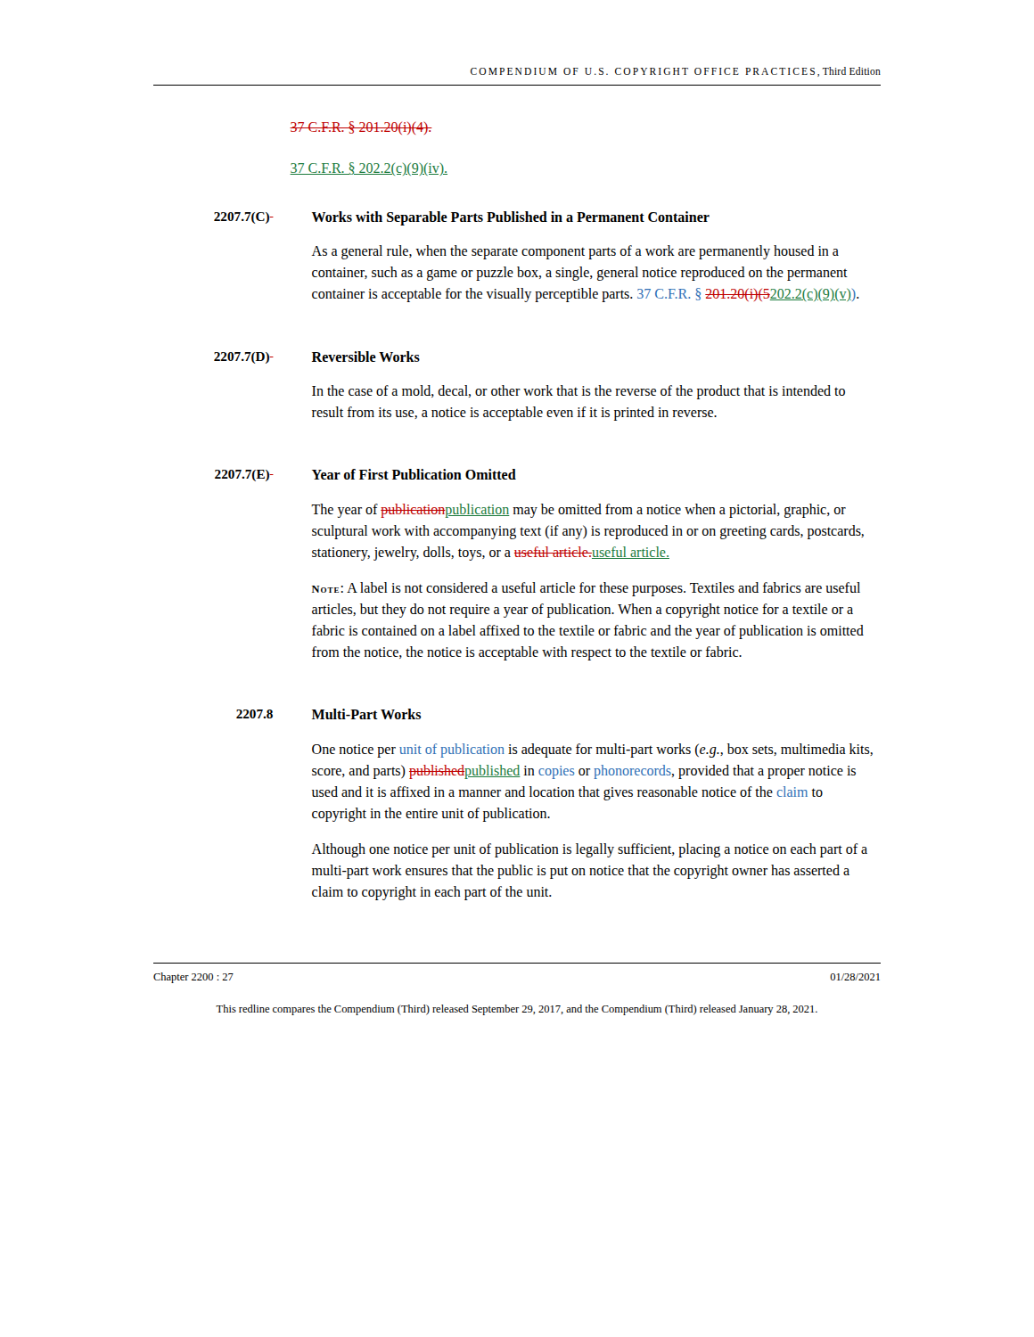COMPENDIUM OF U.S. COPYRIGHT OFFICE PRACTICES, Third Edition
37 C.F.R. § 201.20(i)(4).
37 C.F.R. § 202.2(c)(9)(iv).
2207.7(C)
Works with Separable Parts Published in a Permanent Container
As a general rule, when the separate component parts of a work are permanently housed in a container, such as a game or puzzle box, a single, general notice reproduced on the permanent container is acceptable for the visually perceptible parts. 37 C.F.R. § 201.20(i)(5202.2(c)(9)(v)).
2207.7(D)
Reversible Works
In the case of a mold, decal, or other work that is the reverse of the product that is intended to result from its use, a notice is acceptable even if it is printed in reverse.
2207.7(E)
Year of First Publication Omitted
The year of publicationpublication may be omitted from a notice when a pictorial, graphic, or sculptural work with accompanying text (if any) is reproduced in or on greeting cards, postcards, stationery, jewelry, dolls, toys, or a useful article.useful article.
Note: A label is not considered a useful article for these purposes. Textiles and fabrics are useful articles, but they do not require a year of publication. When a copyright notice for a textile or a fabric is contained on a label affixed to the textile or fabric and the year of publication is omitted from the notice, the notice is acceptable with respect to the textile or fabric.
2207.8
Multi-Part Works
One notice per unit of publication is adequate for multi-part works (e.g., box sets, multimedia kits, score, and parts) publishedpublished in copies or phonorecords, provided that a proper notice is used and it is affixed in a manner and location that gives reasonable notice of the claim to copyright in the entire unit of publication.
Although one notice per unit of publication is legally sufficient, placing a notice on each part of a multi-part work ensures that the public is put on notice that the copyright owner has asserted a claim to copyright in each part of the unit.
Chapter 2200 : 27 01/28/2021
This redline compares the Compendium (Third) released September 29, 2017, and the Compendium (Third) released January 28, 2021.